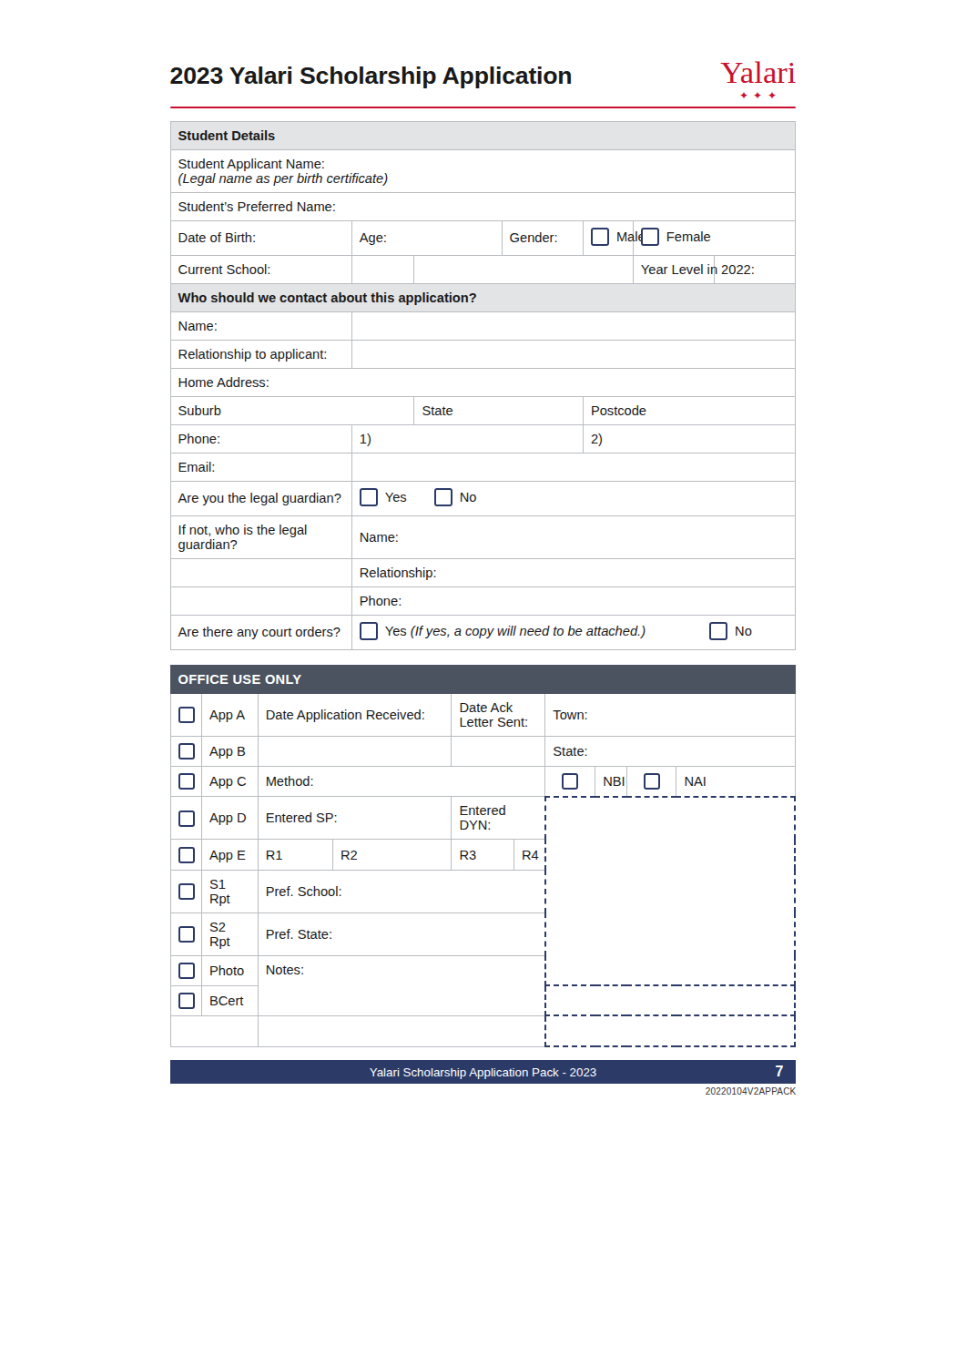2023 Yalari Scholarship Application
Yalari ✦ ✦ ✦
| Student Details |
| Student Applicant Name: (Legal name as per birth certificate) |
| Student’s Preferred Name: |
| Date of Birth: | Age: | Gender: | Male | Female |
| Current School: | | | Year Level in 2022: | |
| Who should we contact about this application? |
| Name: | |
| Relationship to applicant: | |
| Home Address: |
| Suburb | State | Postcode |
| Phone: | 1) | 2) |
| Email: | |
| Are you the legal guardian? | Yes No |
| If not, who is the legal guardian? | Name: |
| | Relationship: |
| | Phone: |
| Are there any court orders? | Yes (If yes, a copy will need to be attached.) No |
| OFFICE USE ONLY |
| | App A | Date Application Received: | Date Ack Letter Sent: | Town: |
| | App B | | | State: |
| | App C | Method: | | NBI | | NAI |
| | App D | Entered SP: | Entered DYN: | |
| | App E | R1 | R2 | R3 | R4 |
| | S1 Rpt | Pref. School: |
| | S2 Rpt | Pref. State: |
| | Photo | Notes: |
| | BCert | |
Yalari Scholarship Application Pack - 2023 7
20220104V2APPACK